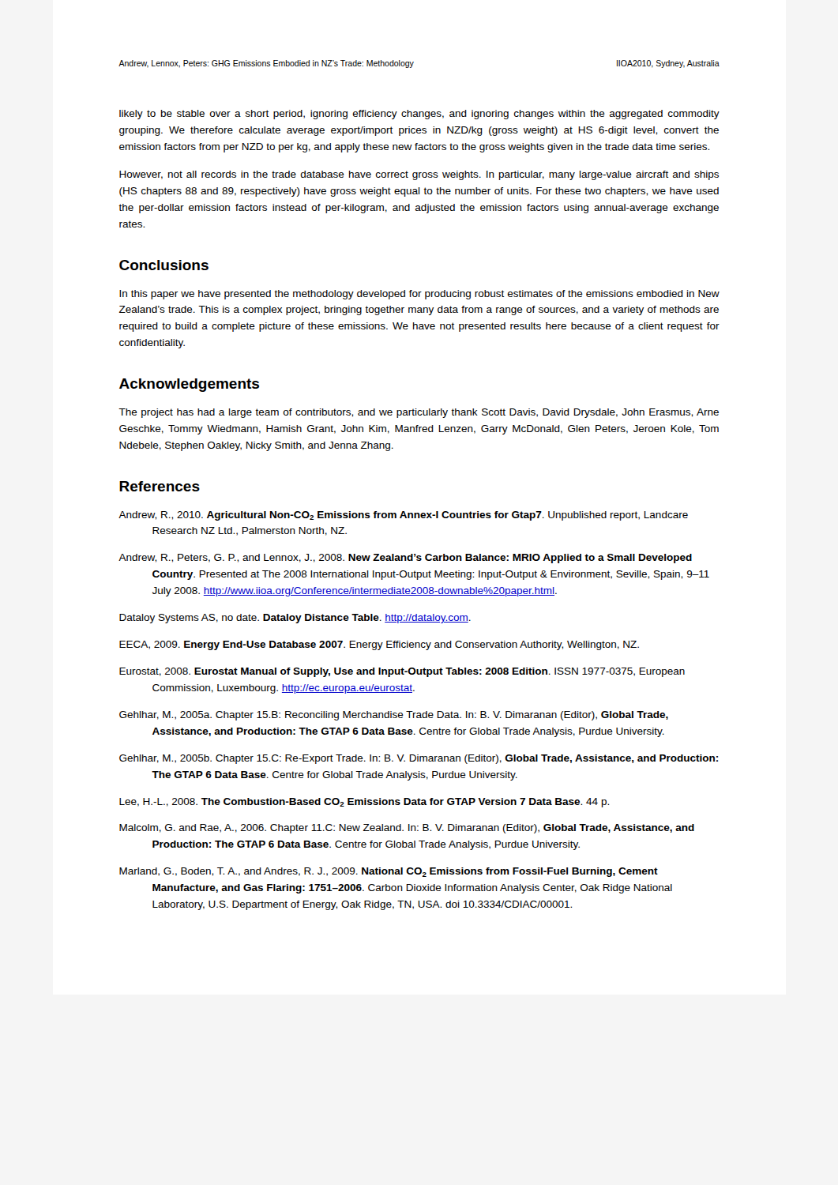Andrew, Lennox, Peters: GHG Emissions Embodied in NZ’s Trade: Methodology
IIOA2010, Sydney, Australia
likely to be stable over a short period, ignoring efficiency changes, and ignoring changes within the aggregated commodity grouping. We therefore calculate average export/import prices in NZD/kg (gross weight) at HS 6-digit level, convert the emission factors from per NZD to per kg, and apply these new factors to the gross weights given in the trade data time series.
However, not all records in the trade database have correct gross weights. In particular, many large-value aircraft and ships (HS chapters 88 and 89, respectively) have gross weight equal to the number of units. For these two chapters, we have used the per-dollar emission factors instead of per-kilogram, and adjusted the emission factors using annual-average exchange rates.
Conclusions
In this paper we have presented the methodology developed for producing robust estimates of the emissions embodied in New Zealand’s trade. This is a complex project, bringing together many data from a range of sources, and a variety of methods are required to build a complete picture of these emissions. We have not presented results here because of a client request for confidentiality.
Acknowledgements
The project has had a large team of contributors, and we particularly thank Scott Davis, David Drysdale, John Erasmus, Arne Geschke, Tommy Wiedmann, Hamish Grant, John Kim, Manfred Lenzen, Garry McDonald, Glen Peters, Jeroen Kole, Tom Ndebele, Stephen Oakley, Nicky Smith, and Jenna Zhang.
References
Andrew, R., 2010. Agricultural Non-CO2 Emissions from Annex-I Countries for Gtap7. Unpublished report, Landcare Research NZ Ltd., Palmerston North, NZ.
Andrew, R., Peters, G. P., and Lennox, J., 2008. New Zealand’s Carbon Balance: MRIO Applied to a Small Developed Country. Presented at The 2008 International Input-Output Meeting: Input-Output & Environment, Seville, Spain, 9–11 July 2008. http://www.iioa.org/Conference/intermediate2008-downable%20paper.html.
Dataloy Systems AS, no date. Dataloy Distance Table. http://dataloy.com.
EECA, 2009. Energy End-Use Database 2007. Energy Efficiency and Conservation Authority, Wellington, NZ.
Eurostat, 2008. Eurostat Manual of Supply, Use and Input-Output Tables: 2008 Edition. ISSN 1977-0375, European Commission, Luxembourg. http://ec.europa.eu/eurostat.
Gehlhar, M., 2005a. Chapter 15.B: Reconciling Merchandise Trade Data. In: B. V. Dimaranan (Editor), Global Trade, Assistance, and Production: The GTAP 6 Data Base. Centre for Global Trade Analysis, Purdue University.
Gehlhar, M., 2005b. Chapter 15.C: Re-Export Trade. In: B. V. Dimaranan (Editor), Global Trade, Assistance, and Production: The GTAP 6 Data Base. Centre for Global Trade Analysis, Purdue University.
Lee, H.-L., 2008. The Combustion-Based CO2 Emissions Data for GTAP Version 7 Data Base. 44 p.
Malcolm, G. and Rae, A., 2006. Chapter 11.C: New Zealand. In: B. V. Dimaranan (Editor), Global Trade, Assistance, and Production: The GTAP 6 Data Base. Centre for Global Trade Analysis, Purdue University.
Marland, G., Boden, T. A., and Andres, R. J., 2009. National CO2 Emissions from Fossil-Fuel Burning, Cement Manufacture, and Gas Flaring: 1751–2006. Carbon Dioxide Information Analysis Center, Oak Ridge National Laboratory, U.S. Department of Energy, Oak Ridge, TN, USA. doi 10.3334/CDIAC/00001.